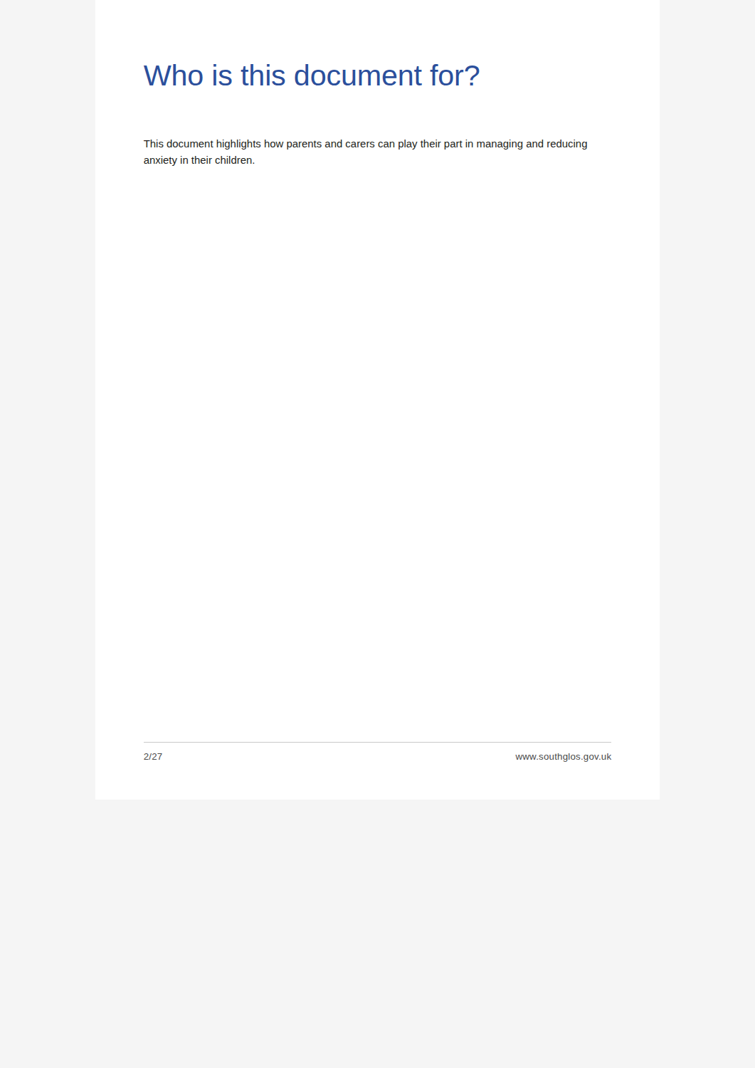Who is this document for?
This document highlights how parents and carers can play their part in managing and reducing anxiety in their children.
2/27 www.southglos.gov.uk